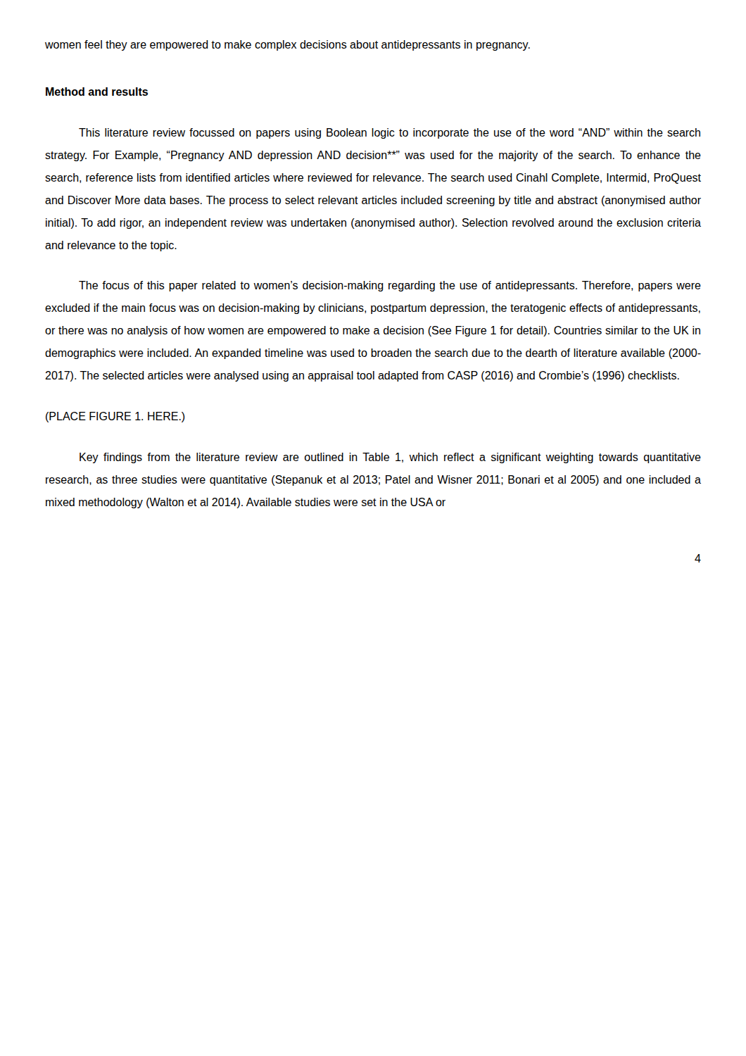women feel they are empowered to make complex decisions about antidepressants in pregnancy.
Method and results
This literature review focussed on papers using Boolean logic to incorporate the use of the word “AND” within the search strategy. For Example, “Pregnancy AND depression AND decision**” was used for the majority of the search. To enhance the search, reference lists from identified articles where reviewed for relevance. The search used Cinahl Complete, Intermid, ProQuest and Discover More data bases. The process to select relevant articles included screening by title and abstract (anonymised author initial). To add rigor, an independent review was undertaken (anonymised author). Selection revolved around the exclusion criteria and relevance to the topic.
The focus of this paper related to women’s decision-making regarding the use of antidepressants. Therefore, papers were excluded if the main focus was on decision-making by clinicians, postpartum depression, the teratogenic effects of antidepressants, or there was no analysis of how women are empowered to make a decision (See Figure 1 for detail). Countries similar to the UK in demographics were included. An expanded timeline was used to broaden the search due to the dearth of literature available (2000-2017). The selected articles were analysed using an appraisal tool adapted from CASP (2016) and Crombie’s (1996) checklists.
(PLACE FIGURE 1. HERE.)
Key findings from the literature review are outlined in Table 1, which reflect a significant weighting towards quantitative research, as three studies were quantitative (Stepanuk et al 2013; Patel and Wisner 2011; Bonari et al 2005) and one included a mixed methodology (Walton et al 2014). Available studies were set in the USA or
4